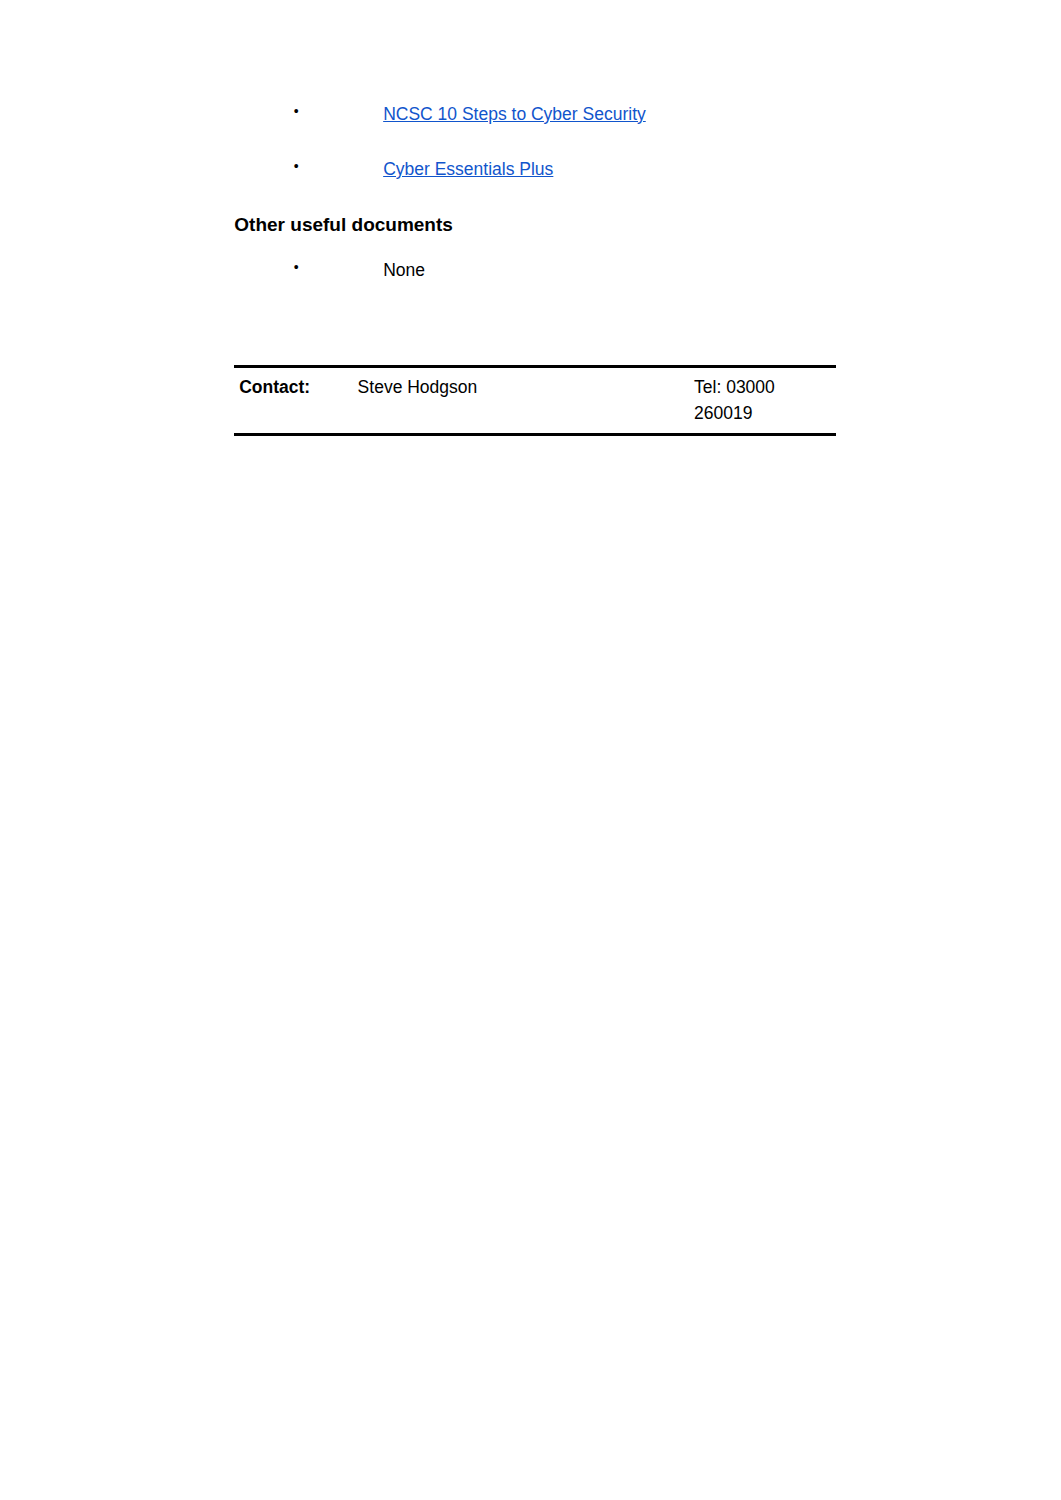NCSC 10 Steps to Cyber Security
Cyber Essentials Plus
Other useful documents
None
Contact: Steve Hodgson Tel: 03000 260019